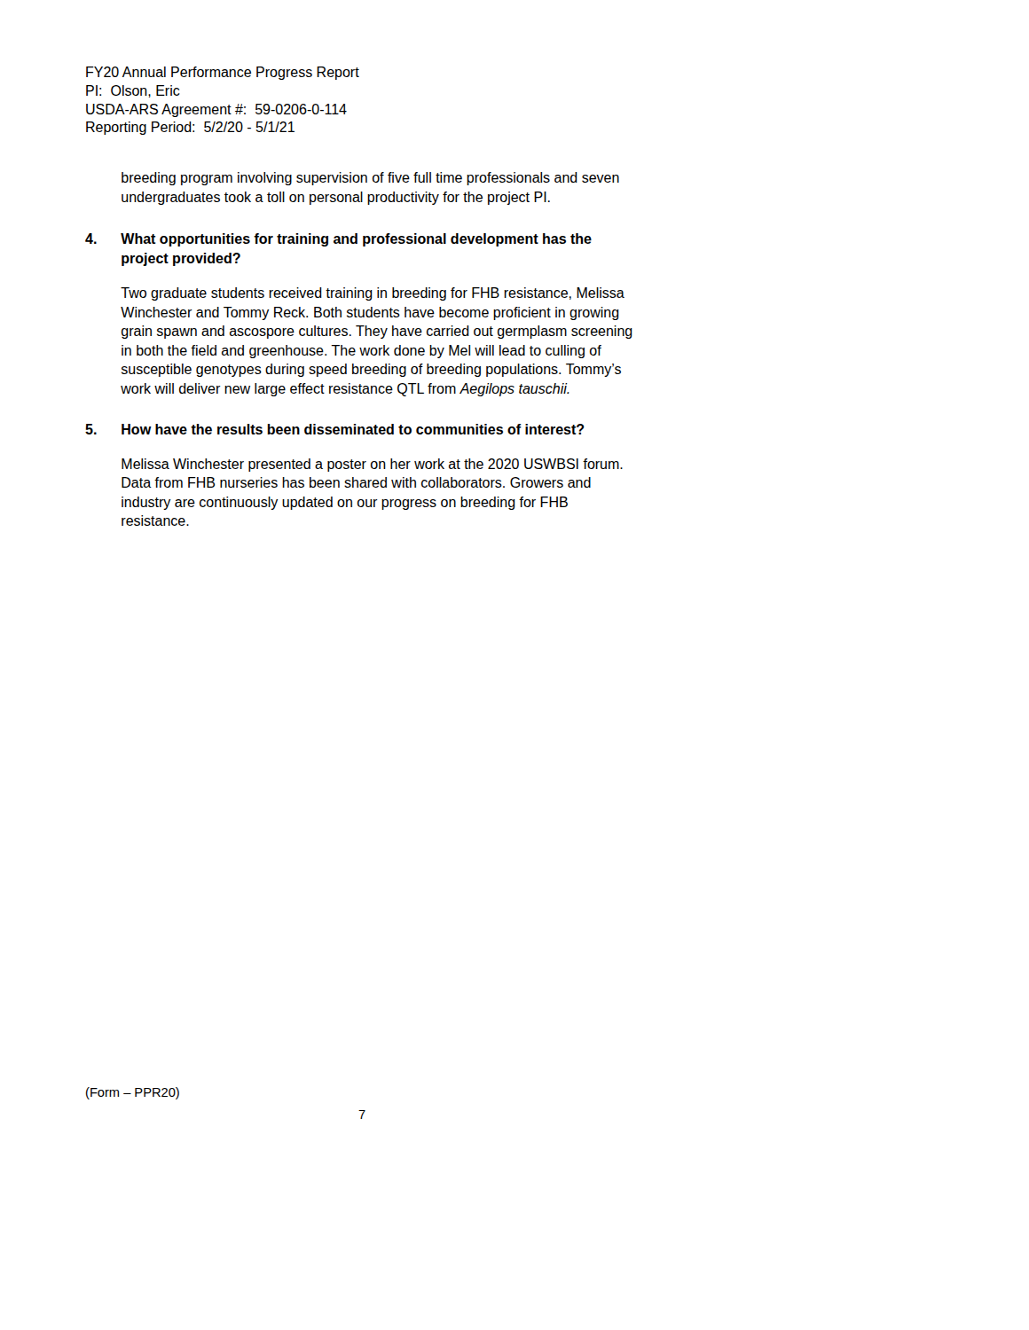FY20 Annual Performance Progress Report
PI: Olson, Eric
USDA-ARS Agreement #: 59-0206-0-114
Reporting Period: 5/2/20 - 5/1/21
breeding program involving supervision of five full time professionals and seven undergraduates took a toll on personal productivity for the project PI.
4. What opportunities for training and professional development has the project provided?
Two graduate students received training in breeding for FHB resistance, Melissa Winchester and Tommy Reck. Both students have become proficient in growing grain spawn and ascospore cultures. They have carried out germplasm screening in both the field and greenhouse. The work done by Mel will lead to culling of susceptible genotypes during speed breeding of breeding populations. Tommy’s work will deliver new large effect resistance QTL from Aegilops tauschii.
5. How have the results been disseminated to communities of interest?
Melissa Winchester presented a poster on her work at the 2020 USWBSI forum. Data from FHB nurseries has been shared with collaborators. Growers and industry are continuously updated on our progress on breeding for FHB resistance.
(Form – PPR20)
7